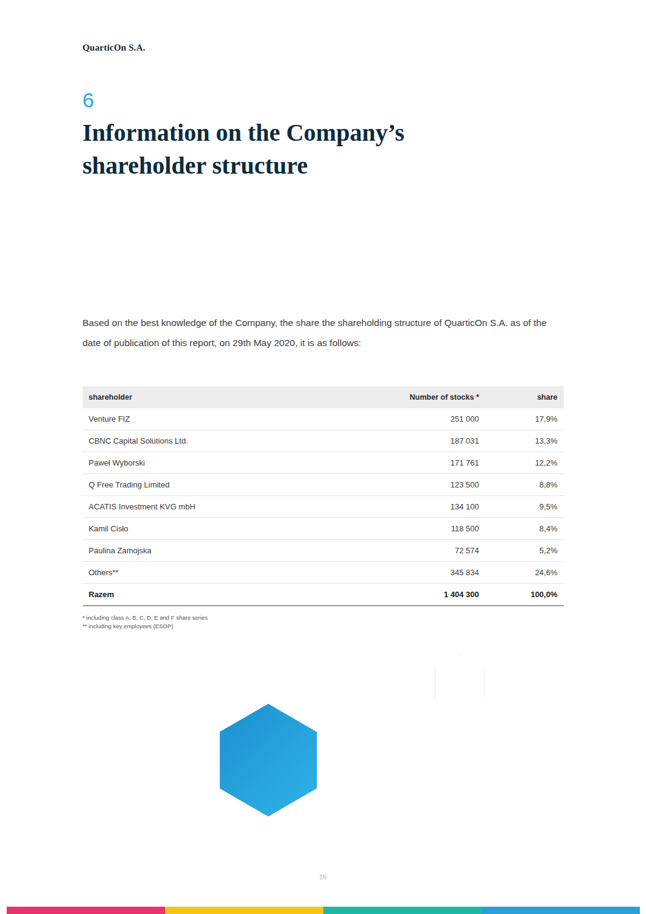QuarticOn S.A.
6
Information on the Company’s shareholder structure
Based on the best knowledge of the Company, the share the shareholding structure of QuarticOn S.A. as of the date of publication of this report, on 29th May 2020, it is as follows:
| shareholder | Number of stocks * | share |
| --- | --- | --- |
| Venture FIZ | 251 000 | 17,9% |
| CBNC Capital Solutions Ltd. | 187 031 | 13,3% |
| Paweł Wyborski | 171 761 | 12,2% |
| Q Free Trading Limited | 123 500 | 8,8% |
| ACATIS Investment KVG mbH | 134 100 | 9,5% |
| Kamil Cisło | 118 500 | 8,4% |
| Paulina Zamojska | 72 574 | 5,2% |
| Others** | 345 834 | 24,6% |
| Razem | 1 404 300 | 100,0% |
* including class A, B, C, D, E and F share series
** including key employees (ESOP)
16